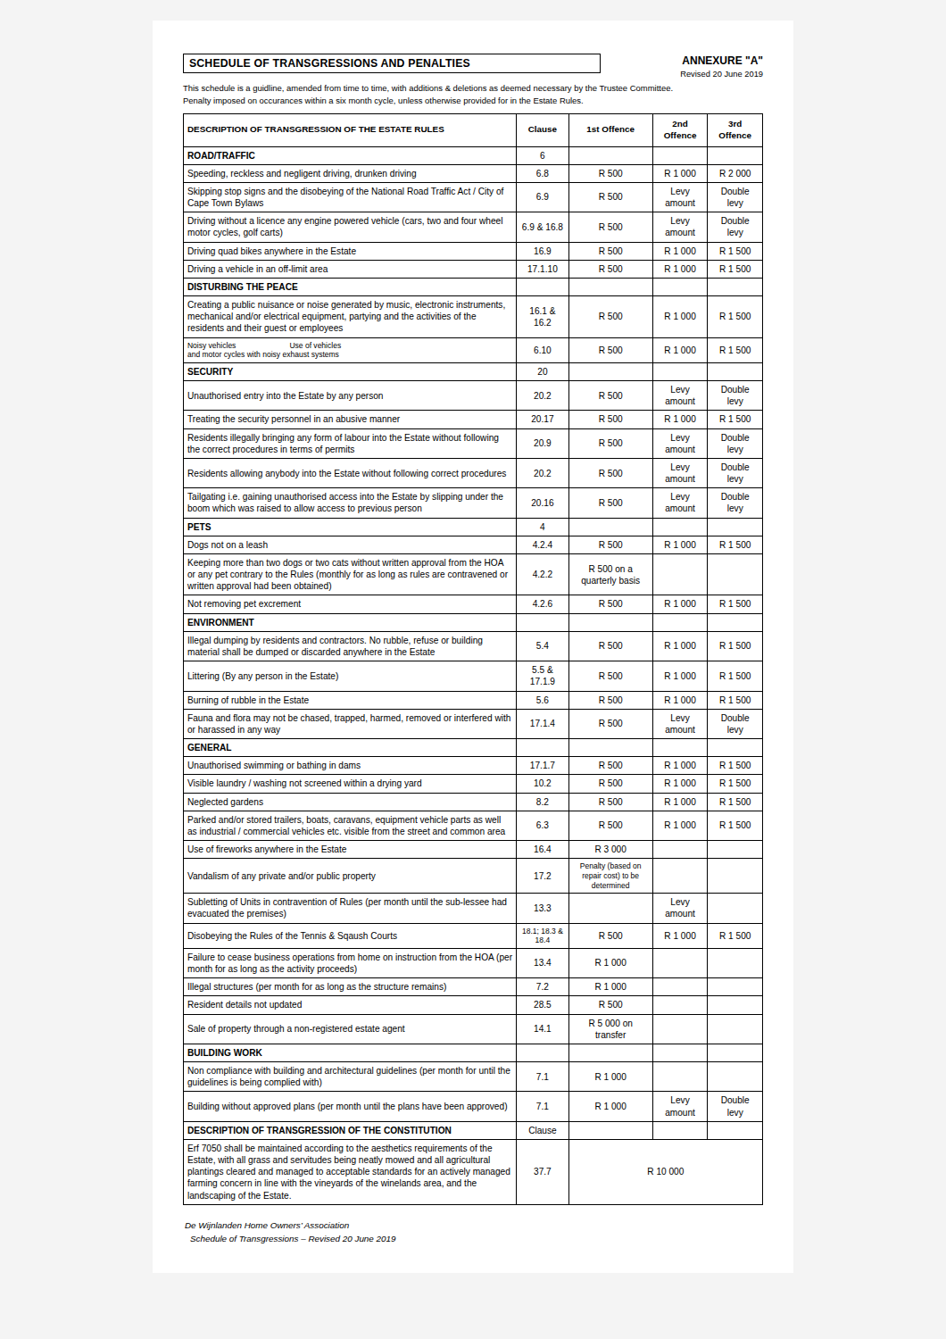SCHEDULE OF TRANSGRESSIONS AND PENALTIES
ANNEXURE "A"
Revised 20 June 2019
This schedule is a guidline, amended from time to time, with additions & deletions as deemed necessary by the Trustee Committee.
Penalty imposed on occurances within a six month cycle, unless otherwise provided for in the Estate Rules.
| DESCRIPTION OF TRANSGRESSION OF THE ESTATE RULES | Clause | 1st Offence | 2nd Offence | 3rd Offence |
| --- | --- | --- | --- | --- |
| ROAD/TRAFFIC | 6 | | | |
| Speeding, reckless and negligent driving, drunken driving | 6.8 | R 500 | R 1 000 | R 2 000 |
| Skipping stop signs and the disobeying of the National Road Traffic Act / City of Cape Town Bylaws | 6.9 | R 500 | Levy amount | Double levy |
| Driving without a licence any engine powered vehicle (cars, two and four wheel motor cycles, golf carts) | 6.9 & 16.8 | R 500 | Levy amount | Double levy |
| Driving quad bikes anywhere in the Estate | 16.9 | R 500 | R 1 000 | R 1 500 |
| Driving a vehicle in an off-limit area | 17.1.10 | R 500 | R 1 000 | R 1 500 |
| DISTURBING THE PEACE | | | | |
| Creating a public nuisance or noise generated by music, electronic instruments, mechanical and/or electrical equipment, partying and the activities of the residents and their guest or employees | 16.1 & 16.2 | R 500 | R 1 000 | R 1 500 |
| Noisy vehicles Use of vehicles and motor cycles with noisy exhaust systems | 6.10 | R 500 | R 1 000 | R 1 500 |
| SECURITY | 20 | | | |
| Unauthorised entry into the Estate by any person | 20.2 | R 500 | Levy amount | Double levy |
| Treating the security personnel in an abusive manner | 20.17 | R 500 | R 1 000 | R 1 500 |
| Residents illegally bringing any form of labour into the Estate without following the correct procedures in terms of permits | 20.9 | R 500 | Levy amount | Double levy |
| Residents allowing anybody into the Estate without following correct procedures | 20.2 | R 500 | Levy amount | Double levy |
| Tailgating i.e. gaining unauthorised access into the Estate by slipping under the boom which was raised to allow access to previous person | 20.16 | R 500 | Levy amount | Double levy |
| PETS | 4 | | | |
| Dogs not on a leash | 4.2.4 | R 500 | R 1 000 | R 1 500 |
| Keeping more than two dogs or two cats without written approval from the HOA or any pet contrary to the Rules (monthly for as long as rules are contravened or written approval had been obtained) | 4.2.2 | R 500 on a quarterly basis | | |
| Not removing pet excrement | 4.2.6 | R 500 | R 1 000 | R 1 500 |
| ENVIRONMENT | | | | |
| Illegal dumping by residents and contractors. No rubble, refuse or building material shall be dumped or discarded anywhere in the Estate | 5.4 | R 500 | R 1 000 | R 1 500 |
| Littering (By any person in the Estate) | 5.5 & 17.1.9 | R 500 | R 1 000 | R 1 500 |
| Burning of rubble in the Estate | 5.6 | R 500 | R 1 000 | R 1 500 |
| Fauna and flora may not be chased, trapped, harmed, removed or interfered with or harassed in any way | 17.1.4 | R 500 | Levy amount | Double levy |
| GENERAL | | | | |
| Unauthorised swimming or bathing in dams | 17.1.7 | R 500 | R 1 000 | R 1 500 |
| Visible laundry / washing not screened within a drying yard | 10.2 | R 500 | R 1 000 | R 1 500 |
| Neglected gardens | 8.2 | R 500 | R 1 000 | R 1 500 |
| Parked and/or stored trailers, boats, caravans, equipment vehicle parts as well as industrial / commercial vehicles etc. visible from the street and common area | 6.3 | R 500 | R 1 000 | R 1 500 |
| Use of fireworks anywhere in the Estate | 16.4 | R 3 000 | | |
| Vandalism of any private and/or public property | 17.2 | Penalty (based on repair cost) to be determined | | |
| Subletting of Units in contravention of Rules (per month until the sub-lessee had evacuated the premises) | 13.3 | | Levy amount | |
| Disobeying the Rules of the Tennis & Sqaush Courts | 18.1; 18.3 & 18.4 | R 500 | R 1 000 | R 1 500 |
| Failure to cease business operations from home on instruction from the HOA (per month for as long as the activity proceeds) | 13.4 | R 1 000 | | |
| Illegal structures (per month for as long as the structure remains) | 7.2 | R 1 000 | | |
| Resident details not updated | 28.5 | R 500 | | |
| Sale of property through a non-registered estate agent | 14.1 | R 5 000 on transfer | | |
| BUILDING WORK | | | | |
| Non compliance with building and architectural guidelines (per month for until the guidelines is being complied with) | 7.1 | R 1 000 | | |
| Building without approved plans (per month until the plans have been approved) | 7.1 | R 1 000 | Levy amount | Double levy |
| DESCRIPTION OF TRANSGRESSION OF THE CONSTITUTION | Clause | | | |
| Erf 7050 shall be maintained according to the aesthetics requirements of the Estate, with all grass and servitudes being neatly mowed and all agricultural plantings cleared and managed to acceptable standards for an actively managed farming concern in line with the vineyards of the winelands area, and the landscaping of the Estate. | 37.7 | R 10 000 |
De Wijnlanden Home Owners’ Association
Schedule of Transgressions – Revised 20 June 2019